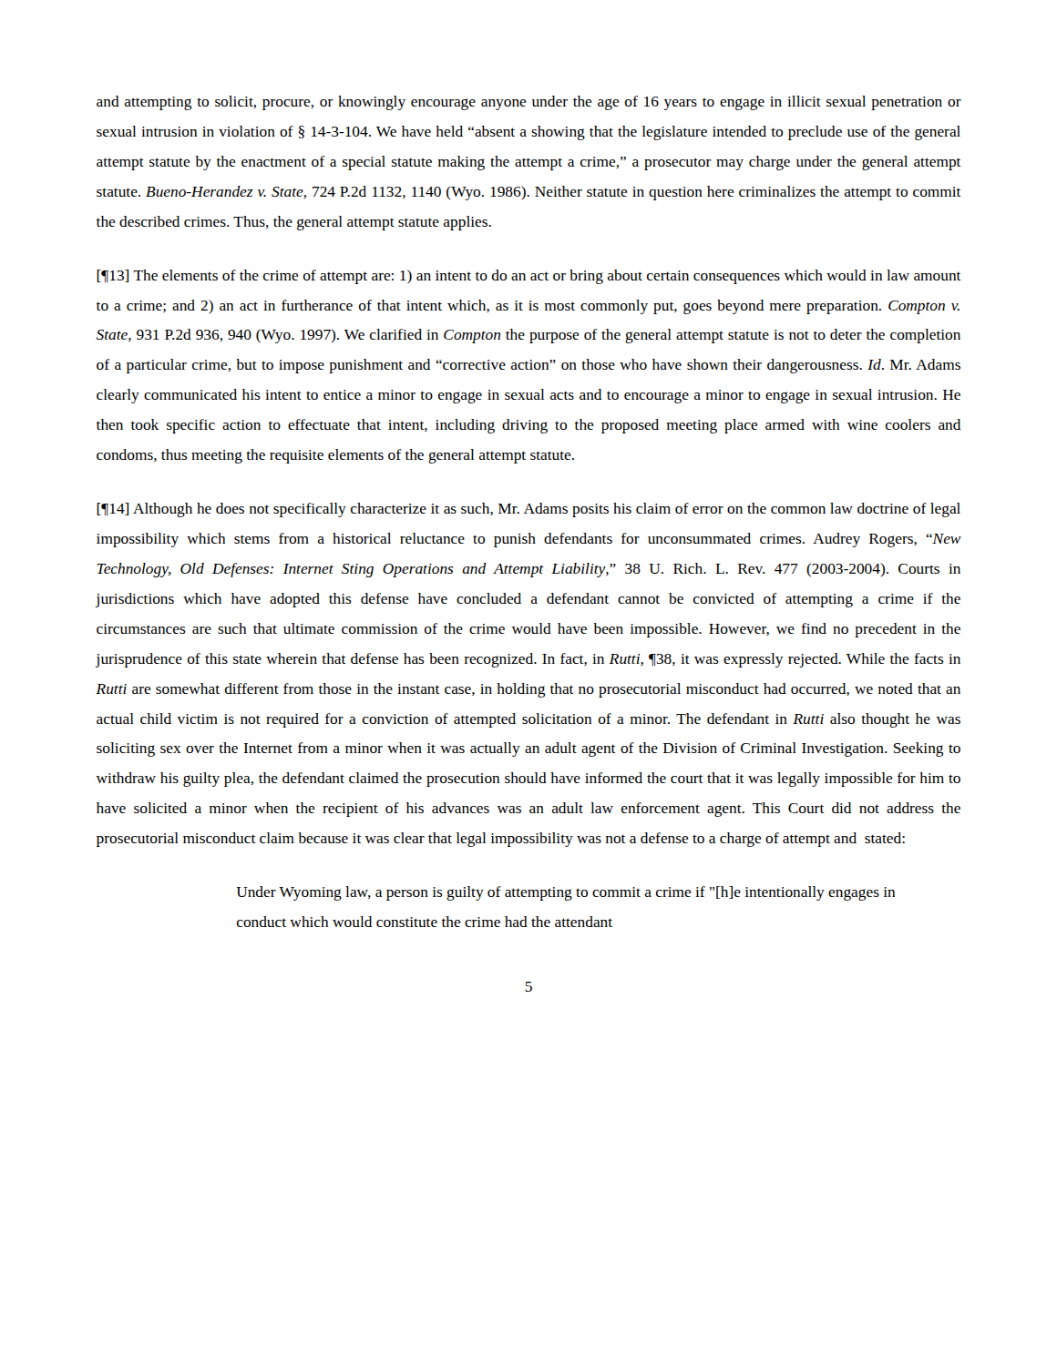and attempting to solicit, procure, or knowingly encourage anyone under the age of 16 years to engage in illicit sexual penetration or sexual intrusion in violation of § 14-3-104. We have held “absent a showing that the legislature intended to preclude use of the general attempt statute by the enactment of a special statute making the attempt a crime,” a prosecutor may charge under the general attempt statute. Bueno-Herandez v. State, 724 P.2d 1132, 1140 (Wyo. 1986). Neither statute in question here criminalizes the attempt to commit the described crimes. Thus, the general attempt statute applies.
[¶13] The elements of the crime of attempt are: 1) an intent to do an act or bring about certain consequences which would in law amount to a crime; and 2) an act in furtherance of that intent which, as it is most commonly put, goes beyond mere preparation. Compton v. State, 931 P.2d 936, 940 (Wyo. 1997). We clarified in Compton the purpose of the general attempt statute is not to deter the completion of a particular crime, but to impose punishment and “corrective action” on those who have shown their dangerousness. Id. Mr. Adams clearly communicated his intent to entice a minor to engage in sexual acts and to encourage a minor to engage in sexual intrusion. He then took specific action to effectuate that intent, including driving to the proposed meeting place armed with wine coolers and condoms, thus meeting the requisite elements of the general attempt statute.
[¶14] Although he does not specifically characterize it as such, Mr. Adams posits his claim of error on the common law doctrine of legal impossibility which stems from a historical reluctance to punish defendants for unconsummated crimes. Audrey Rogers, “New Technology, Old Defenses: Internet Sting Operations and Attempt Liability,” 38 U. Rich. L. Rev. 477 (2003-2004). Courts in jurisdictions which have adopted this defense have concluded a defendant cannot be convicted of attempting a crime if the circumstances are such that ultimate commission of the crime would have been impossible. However, we find no precedent in the jurisprudence of this state wherein that defense has been recognized. In fact, in Rutti, ¶38, it was expressly rejected. While the facts in Rutti are somewhat different from those in the instant case, in holding that no prosecutorial misconduct had occurred, we noted that an actual child victim is not required for a conviction of attempted solicitation of a minor. The defendant in Rutti also thought he was soliciting sex over the Internet from a minor when it was actually an adult agent of the Division of Criminal Investigation. Seeking to withdraw his guilty plea, the defendant claimed the prosecution should have informed the court that it was legally impossible for him to have solicited a minor when the recipient of his advances was an adult law enforcement agent. This Court did not address the prosecutorial misconduct claim because it was clear that legal impossibility was not a defense to a charge of attempt and stated:
Under Wyoming law, a person is guilty of attempting to commit a crime if "[h]e intentionally engages in conduct which would constitute the crime had the attendant
5